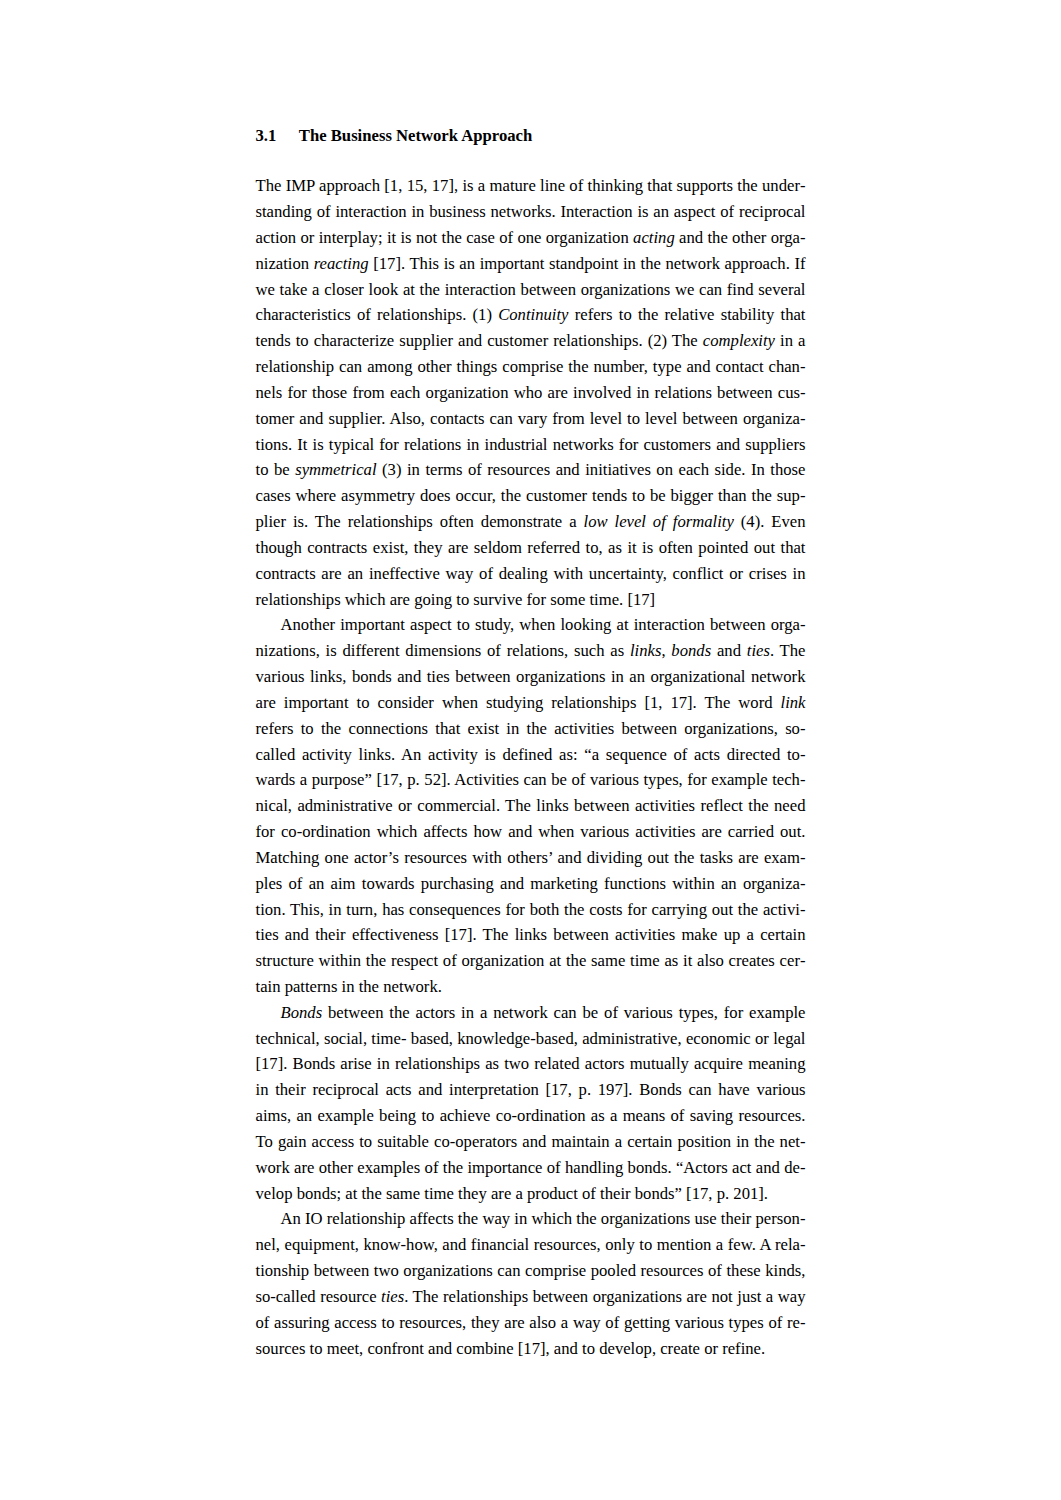3.1 The Business Network Approach
The IMP approach [1, 15, 17], is a mature line of thinking that supports the understanding of interaction in business networks. Interaction is an aspect of reciprocal action or interplay; it is not the case of one organization acting and the other organization reacting [17]. This is an important standpoint in the network approach. If we take a closer look at the interaction between organizations we can find several characteristics of relationships. (1) Continuity refers to the relative stability that tends to characterize supplier and customer relationships. (2) The complexity in a relationship can among other things comprise the number, type and contact channels for those from each organization who are involved in relations between customer and supplier. Also, contacts can vary from level to level between organizations. It is typical for relations in industrial networks for customers and suppliers to be symmetrical (3) in terms of resources and initiatives on each side. In those cases where asymmetry does occur, the customer tends to be bigger than the supplier is. The relationships often demonstrate a low level of formality (4). Even though contracts exist, they are seldom referred to, as it is often pointed out that contracts are an ineffective way of dealing with uncertainty, conflict or crises in relationships which are going to survive for some time. [17]
Another important aspect to study, when looking at interaction between organizations, is different dimensions of relations, such as links, bonds and ties. The various links, bonds and ties between organizations in an organizational network are important to consider when studying relationships [1, 17]. The word link refers to the connections that exist in the activities between organizations, so-called activity links. An activity is defined as: “a sequence of acts directed towards a purpose” [17, p. 52]. Activities can be of various types, for example technical, administrative or commercial. The links between activities reflect the need for co-ordination which affects how and when various activities are carried out. Matching one actor’s resources with others’ and dividing out the tasks are examples of an aim towards purchasing and marketing functions within an organization. This, in turn, has consequences for both the costs for carrying out the activities and their effectiveness [17]. The links between activities make up a certain structure within the respect of organization at the same time as it also creates certain patterns in the network.
Bonds between the actors in a network can be of various types, for example technical, social, time- based, knowledge-based, administrative, economic or legal [17]. Bonds arise in relationships as two related actors mutually acquire meaning in their reciprocal acts and interpretation [17, p. 197]. Bonds can have various aims, an example being to achieve co-ordination as a means of saving resources. To gain access to suitable co-operators and maintain a certain position in the network are other examples of the importance of handling bonds. “Actors act and develop bonds; at the same time they are a product of their bonds” [17, p. 201].
An IO relationship affects the way in which the organizations use their personnel, equipment, know-how, and financial resources, only to mention a few. A relationship between two organizations can comprise pooled resources of these kinds, so-called resource ties. The relationships between organizations are not just a way of assuring access to resources, they are also a way of getting various types of resources to meet, confront and combine [17], and to develop, create or refine.